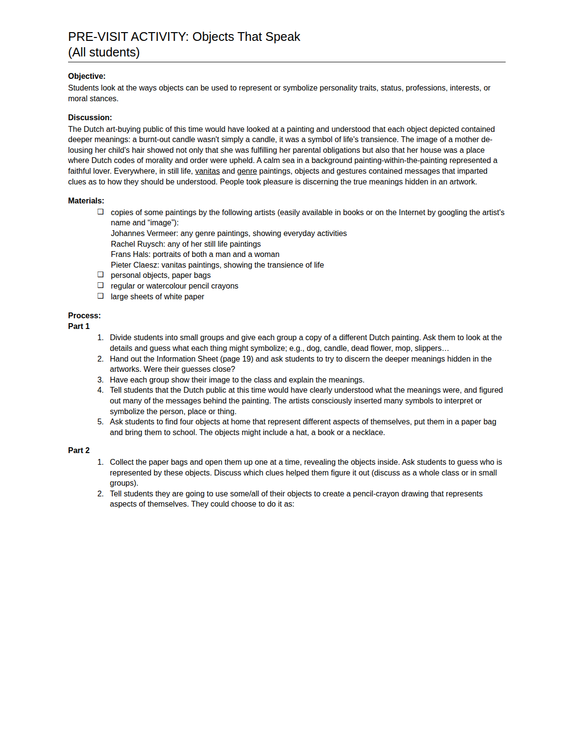PRE-VISIT ACTIVITY: Objects That Speak
(All students)
Objective:
Students look at the ways objects can be used to represent or symbolize personality traits, status, professions, interests, or moral stances.
Discussion:
The Dutch art-buying public of this time would have looked at a painting and understood that each object depicted contained deeper meanings: a burnt-out candle wasn't simply a candle, it was a symbol of life's transience. The image of a mother de-lousing her child's hair showed not only that she was fulfilling her parental obligations but also that her house was a place where Dutch codes of morality and order were upheld. A calm sea in a background painting-within-the-painting represented a faithful lover. Everywhere, in still life, vanitas and genre paintings, objects and gestures contained messages that imparted clues as to how they should be understood. People took pleasure is discerning the true meanings hidden in an artwork.
Materials:
copies of some paintings by the following artists (easily available in books or on the Internet by googling the artist's name and “image”):
Johannes Vermeer: any genre paintings, showing everyday activities
Rachel Ruysch: any of her still life paintings
Frans Hals: portraits of both a man and a woman
Pieter Claesz: vanitas paintings, showing the transience of life
personal objects, paper bags
regular or watercolour pencil crayons
large sheets of white paper
Process:
Part 1
Divide students into small groups and give each group a copy of a different Dutch painting. Ask them to look at the details and guess what each thing might symbolize; e.g., dog, candle, dead flower, mop, slippers…
Hand out the Information Sheet (page 19) and ask students to try to discern the deeper meanings hidden in the artworks. Were their guesses close?
Have each group show their image to the class and explain the meanings.
Tell students that the Dutch public at this time would have clearly understood what the meanings were, and figured out many of the messages behind the painting. The artists consciously inserted many symbols to interpret or symbolize the person, place or thing.
Ask students to find four objects at home that represent different aspects of themselves, put them in a paper bag and bring them to school. The objects might include a hat, a book or a necklace.
Part 2
Collect the paper bags and open them up one at a time, revealing the objects inside. Ask students to guess who is represented by these objects. Discuss which clues helped them figure it out (discuss as a whole class or in small groups).
Tell students they are going to use some/all of their objects to create a pencil-crayon drawing that represents aspects of themselves. They could choose to do it as: